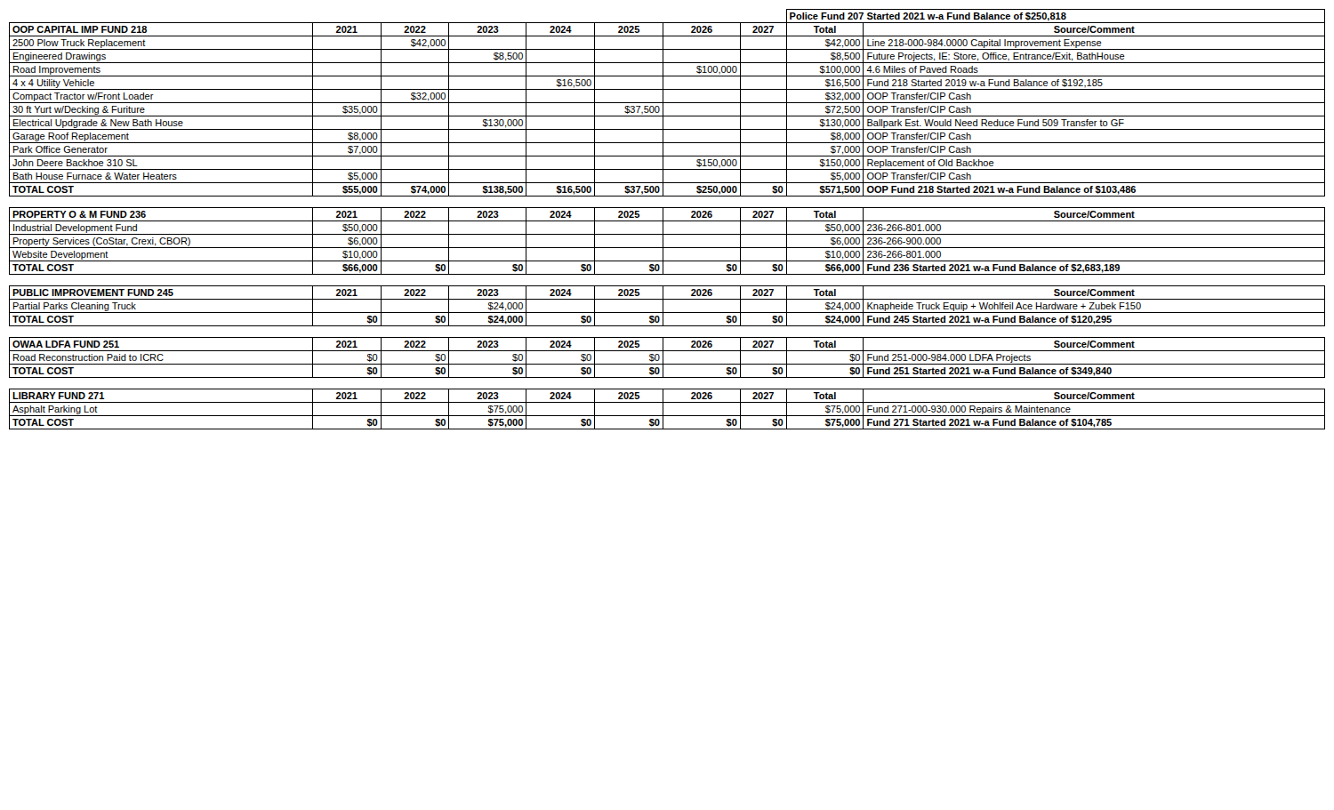| | | | | | | | | Police Fund 207 Started 2021 w-a Fund Balance of $250,818 |
| OOP CAPITAL IMP FUND 218 | 2021 | 2022 | 2023 | 2024 | 2025 | 2026 | 2027 | Total | Source/Comment |
| 2500 Plow Truck Replacement | | $42,000 | | | | | | $42,000 | Line 218-000-984.0000 Capital Improvement Expense |
| Engineered Drawings | | | $8,500 | | | | | $8,500 | Future Projects, IE: Store, Office, Entrance/Exit, BathHouse |
| Road Improvements | | | | | | $100,000 | | $100,000 | 4.6 Miles of Paved Roads |
| 4 x 4 Utility Vehicle | | | | $16,500 | | | | $16,500 | Fund 218 Started 2019 w-a Fund Balance of $192,185 |
| Compact Tractor w/Front Loader | | $32,000 | | | | | | $32,000 | OOP Transfer/CIP Cash |
| 30 ft Yurt w/Decking & Furiture | $35,000 | | | | $37,500 | | | $72,500 | OOP Transfer/CIP Cash |
| Electrical Updgrade & New Bath House | | | $130,000 | | | | | $130,000 | Ballpark Est. Would Need Reduce Fund 509 Transfer to GF |
| Garage Roof Replacement | $8,000 | | | | | | | $8,000 | OOP Transfer/CIP Cash |
| Park Office Generator | $7,000 | | | | | | | $7,000 | OOP Transfer/CIP Cash |
| John Deere Backhoe 310 SL | | | | | | $150,000 | | $150,000 | Replacement of Old Backhoe |
| Bath House Furnace & Water Heaters | $5,000 | | | | | | | $5,000 | OOP Transfer/CIP Cash |
| TOTAL COST | $55,000 | $74,000 | $138,500 | $16,500 | $37,500 | $250,000 | $0 | $571,500 | OOP Fund 218 Started 2021 w-a Fund Balance of $103,486 |
| PROPERTY O & M FUND 236 | 2021 | 2022 | 2023 | 2024 | 2025 | 2026 | 2027 | Total | Source/Comment |
| Industrial Development Fund | $50,000 | | | | | | | $50,000 | 236-266-801.000 |
| Property Services (CoStar, Crexi, CBOR) | $6,000 | | | | | | | $6,000 | 236-266-900.000 |
| Website Development | $10,000 | | | | | | | $10,000 | 236-266-801.000 |
| TOTAL COST | $66,000 | $0 | $0 | $0 | $0 | $0 | $0 | $66,000 | Fund 236 Started 2021 w-a Fund Balance of $2,683,189 |
| PUBLIC IMPROVEMENT FUND 245 | 2021 | 2022 | 2023 | 2024 | 2025 | 2026 | 2027 | Total | Source/Comment |
| Partial Parks Cleaning Truck | | | $24,000 | | | | | $24,000 | Knapheide Truck Equip + Wohlfeil Ace Hardware + Zubek F150 |
| TOTAL COST | $0 | $0 | $24,000 | $0 | $0 | $0 | $0 | $24,000 | Fund 245 Started 2021 w-a Fund Balance of $120,295 |
| OWAA LDFA FUND 251 | 2021 | 2022 | 2023 | 2024 | 2025 | 2026 | 2027 | Total | Source/Comment |
| Road Reconstruction Paid to ICRC | $0 | $0 | $0 | $0 | $0 | | | $0 | Fund 251-000-984.000 LDFA Projects |
| TOTAL COST | $0 | $0 | $0 | $0 | $0 | $0 | $0 | $0 | Fund 251 Started 2021 w-a Fund Balance of $349,840 |
| LIBRARY FUND 271 | 2021 | 2022 | 2023 | 2024 | 2025 | 2026 | 2027 | Total | Source/Comment |
| Asphalt Parking Lot | | | $75,000 | | | | | $75,000 | Fund 271-000-930.000 Repairs & Maintenance |
| TOTAL COST | $0 | $0 | $75,000 | $0 | $0 | $0 | $0 | $75,000 | Fund 271 Started 2021 w-a Fund Balance of $104,785 |